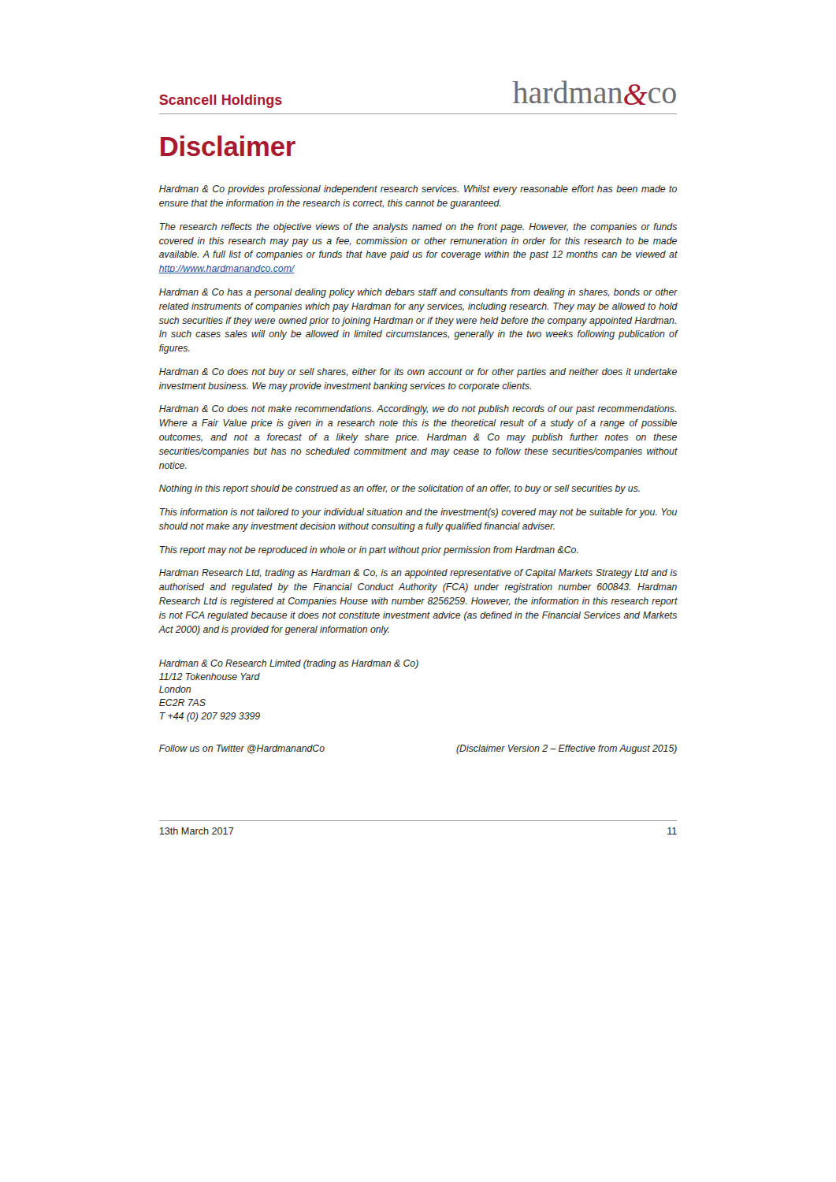Scancell Holdings
hardman&co
Disclaimer
Hardman & Co provides professional independent research services. Whilst every reasonable effort has been made to ensure that the information in the research is correct, this cannot be guaranteed.
The research reflects the objective views of the analysts named on the front page. However, the companies or funds covered in this research may pay us a fee, commission or other remuneration in order for this research to be made available. A full list of companies or funds that have paid us for coverage within the past 12 months can be viewed at http://www.hardmanandco.com/
Hardman & Co has a personal dealing policy which debars staff and consultants from dealing in shares, bonds or other related instruments of companies which pay Hardman for any services, including research. They may be allowed to hold such securities if they were owned prior to joining Hardman or if they were held before the company appointed Hardman. In such cases sales will only be allowed in limited circumstances, generally in the two weeks following publication of figures.
Hardman & Co does not buy or sell shares, either for its own account or for other parties and neither does it undertake investment business. We may provide investment banking services to corporate clients.
Hardman & Co does not make recommendations. Accordingly, we do not publish records of our past recommendations. Where a Fair Value price is given in a research note this is the theoretical result of a study of a range of possible outcomes, and not a forecast of a likely share price. Hardman & Co may publish further notes on these securities/companies but has no scheduled commitment and may cease to follow these securities/companies without notice.
Nothing in this report should be construed as an offer, or the solicitation of an offer, to buy or sell securities by us.
This information is not tailored to your individual situation and the investment(s) covered may not be suitable for you. You should not make any investment decision without consulting a fully qualified financial adviser.
This report may not be reproduced in whole or in part without prior permission from Hardman &Co.
Hardman Research Ltd, trading as Hardman & Co, is an appointed representative of Capital Markets Strategy Ltd and is authorised and regulated by the Financial Conduct Authority (FCA) under registration number 600843. Hardman Research Ltd is registered at Companies House with number 8256259. However, the information in this research report is not FCA regulated because it does not constitute investment advice (as defined in the Financial Services and Markets Act 2000) and is provided for general information only.
Hardman & Co Research Limited (trading as Hardman & Co)
11/12 Tokenhouse Yard
London
EC2R 7AS
T +44 (0) 207 929 3399
Follow us on Twitter @HardmanandCo (Disclaimer Version 2 – Effective from August 2015)
13th March 2017 11